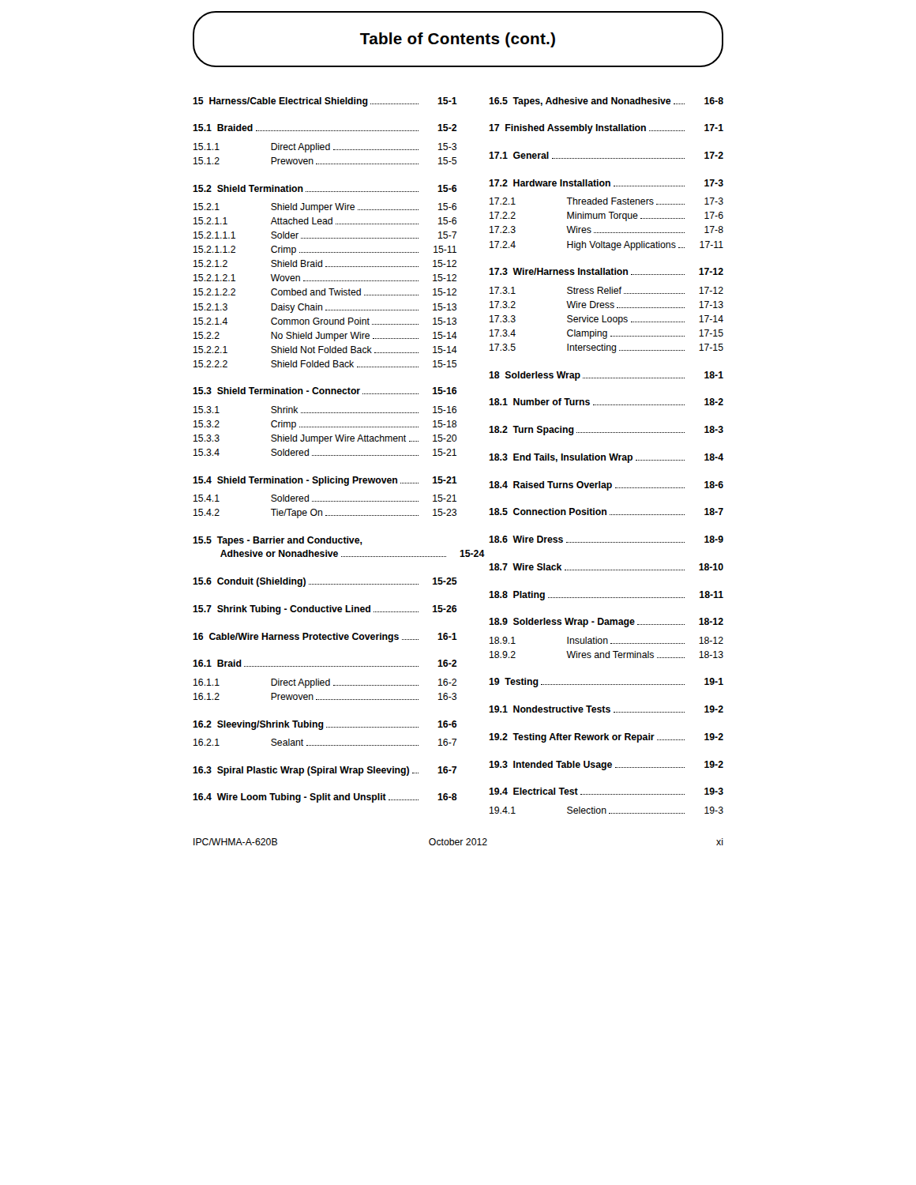Table of Contents (cont.)
15 Harness/Cable Electrical Shielding 15-1
15.1 Braided 15-2
15.1.1 Direct Applied 15-3
15.1.2 Prewoven 15-5
15.2 Shield Termination 15-6
15.2.1 Shield Jumper Wire 15-6
15.2.1.1 Attached Lead 15-6
15.2.1.1.1 Solder 15-7
15.2.1.1.2 Crimp 15-11
15.2.1.2 Shield Braid 15-12
15.2.1.2.1 Woven 15-12
15.2.1.2.2 Combed and Twisted 15-12
15.2.1.3 Daisy Chain 15-13
15.2.1.4 Common Ground Point 15-13
15.2.2 No Shield Jumper Wire 15-14
15.2.2.1 Shield Not Folded Back 15-14
15.2.2.2 Shield Folded Back 15-15
15.3 Shield Termination - Connector 15-16
15.3.1 Shrink 15-16
15.3.2 Crimp 15-18
15.3.3 Shield Jumper Wire Attachment 15-20
15.3.4 Soldered 15-21
15.4 Shield Termination - Splicing Prewoven 15-21
15.4.1 Soldered 15-21
15.4.2 Tie/Tape On 15-23
15.5 Tapes - Barrier and Conductive,
Adhesive or Nonadhesive 15-24
15.6 Conduit (Shielding) 15-25
15.7 Shrink Tubing - Conductive Lined 15-26
16 Cable/Wire Harness Protective Coverings 16-1
16.1 Braid 16-2
16.1.1 Direct Applied 16-2
16.1.2 Prewoven 16-3
16.2 Sleeving/Shrink Tubing 16-6
16.2.1 Sealant 16-7
16.3 Spiral Plastic Wrap (Spiral Wrap Sleeving) 16-7
16.4 Wire Loom Tubing - Split and Unsplit 16-8
16.5 Tapes, Adhesive and Nonadhesive 16-8
17 Finished Assembly Installation 17-1
17.1 General 17-2
17.2 Hardware Installation 17-3
17.2.1 Threaded Fasteners 17-3
17.2.2 Minimum Torque 17-6
17.2.3 Wires 17-8
17.2.4 High Voltage Applications 17-11
17.3 Wire/Harness Installation 17-12
17.3.1 Stress Relief 17-12
17.3.2 Wire Dress 17-13
17.3.3 Service Loops 17-14
17.3.4 Clamping 17-15
17.3.5 Intersecting 17-15
18 Solderless Wrap 18-1
18.1 Number of Turns 18-2
18.2 Turn Spacing 18-3
18.3 End Tails, Insulation Wrap 18-4
18.4 Raised Turns Overlap 18-6
18.5 Connection Position 18-7
18.6 Wire Dress 18-9
18.7 Wire Slack 18-10
18.8 Plating 18-11
18.9 Solderless Wrap - Damage 18-12
18.9.1 Insulation 18-12
18.9.2 Wires and Terminals 18-13
19 Testing 19-1
19.1 Nondestructive Tests 19-2
19.2 Testing After Rework or Repair 19-2
19.3 Intended Table Usage 19-2
19.4 Electrical Test 19-3
19.4.1 Selection 19-3
IPC/WHMA-A-620B
October 2012
xi